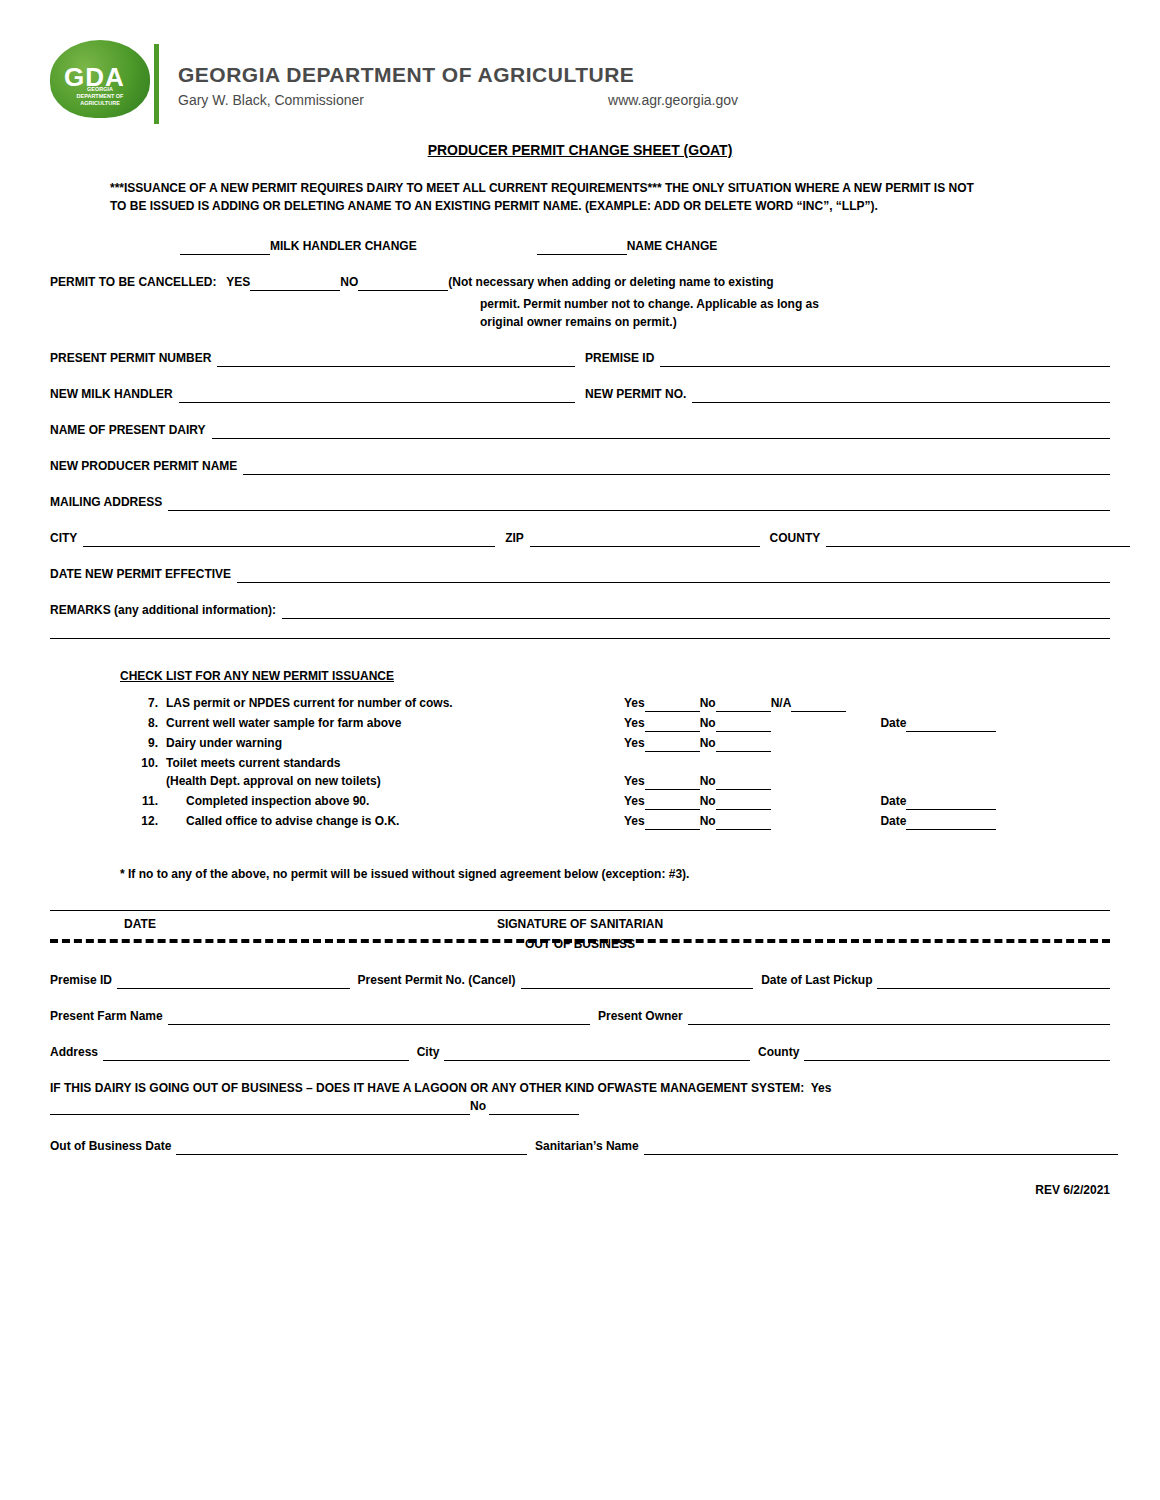GDA
GEORGIA
DEPARTMENT OF
AGRICULTURE
GEORGIA DEPARTMENT OF AGRICULTURE
Gary W. Black, Commissioner www.agr.georgia.gov
PRODUCER PERMIT CHANGE SHEET (GOAT)
***ISSUANCE OF A NEW PERMIT REQUIRES DAIRY TO MEET ALL CURRENT REQUIREMENTS*** THE ONLY SITUATION WHERE A NEW PERMIT IS NOT TO BE ISSUED IS ADDING OR DELETING ANAME TO AN EXISTING PERMIT NAME. (EXAMPLE: ADD OR DELETE WORD “INC”, “LLP”).
MILK HANDLER CHANGE NAME CHANGE
PERMIT TO BE CANCELLED: YES NO (Not necessary when adding or deleting name to existing
permit. Permit number not to change. Applicable as long as
original owner remains on permit.)
PRESENT PERMIT NUMBER
PREMISE ID
NEW MILK HANDLER
NEW PERMIT NO.
NAME OF PRESENT DAIRY
NEW PRODUCER PERMIT NAME
MAILING ADDRESS
CITY
ZIP
COUNTY
DATE NEW PERMIT EFFECTIVE
REMARKS (any additional information):
CHECK LIST FOR ANY NEW PERMIT ISSUANCE
| 7. | LAS permit or NPDES current for number of cows. | Yes No N/A | |
| 8. | Current well water sample for farm above | Yes No | Date |
| 9. | Dairy under warning | Yes No | |
| 10. | Toilet meets current standards (Health Dept. approval on new toilets) | Yes No | |
| 11. | Completed inspection above 90. | Yes No | Date |
| 12. | Called office to advise change is O.K. | Yes No | Date |
* If no to any of the above, no permit will be issued without signed agreement below (exception: #3).
DATE
SIGNATURE OF SANITARIAN
OUT OF BUSINESS
Premise ID
Present Permit No. (Cancel)
Date of Last Pickup
Present Farm Name
Present Owner
Address
City
County
IF THIS DAIRY IS GOING OUT OF BUSINESS – DOES IT HAVE A LAGOON OR ANY OTHER KIND OFWASTE MANAGEMENT SYSTEM: Yes No
Out of Business Date
Sanitarian’s Name
REV 6/2/2021